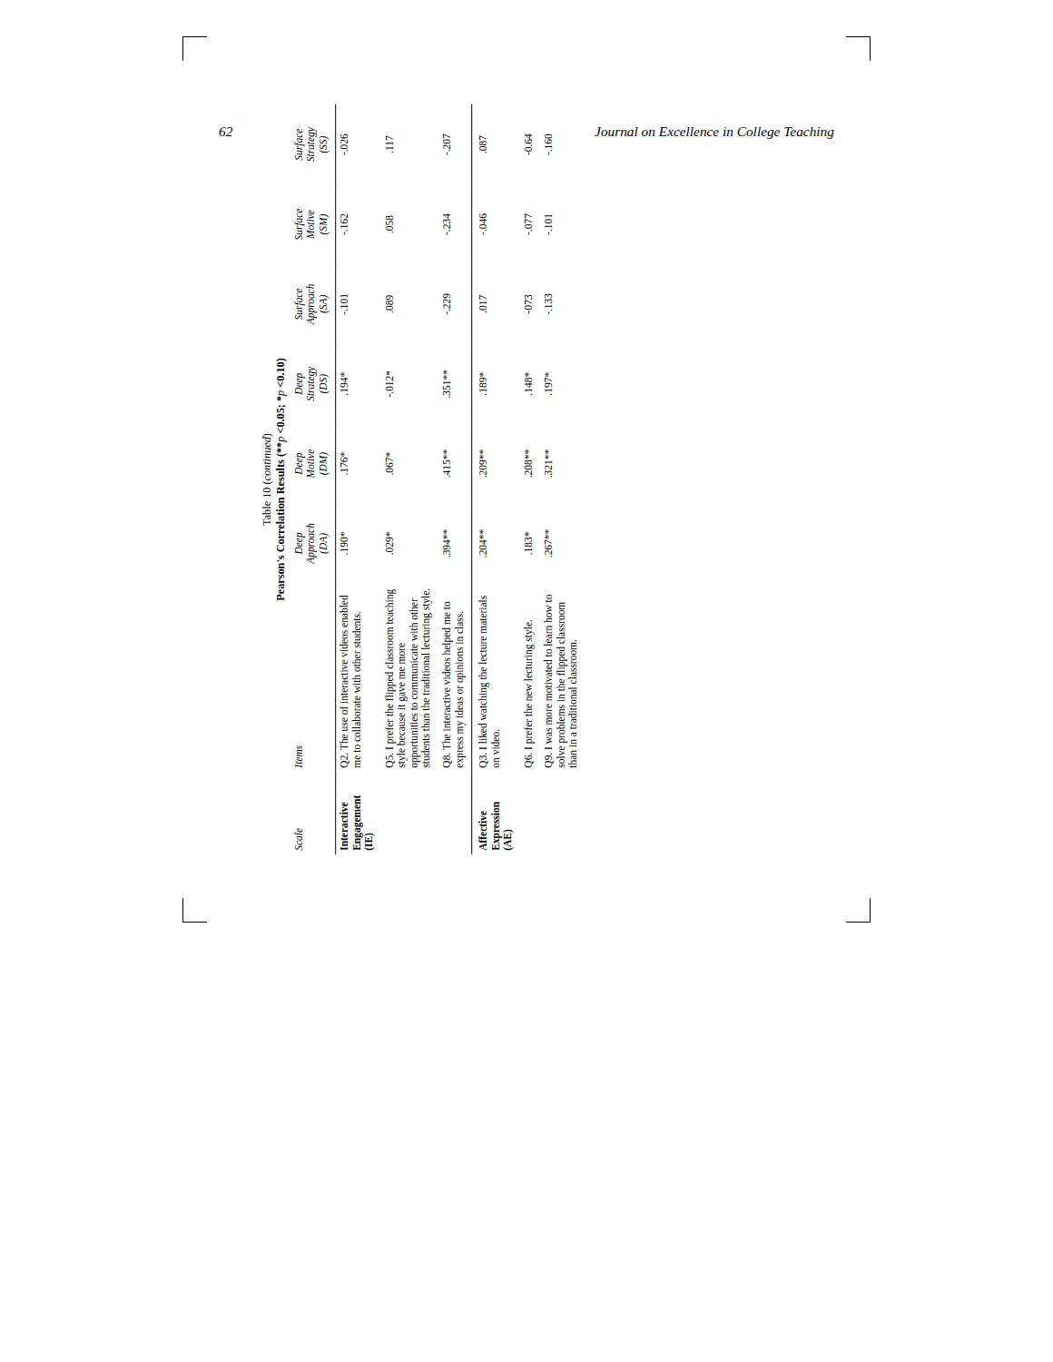62
Journal on Excellence in College Teaching
Table 10 ( continued ) Pearson's Correlation Results (** p <0.05; * p <0.10)
| Scale | Items | Deep Approach (DA) | Deep Motive (DM) | Deep Strategy (DS) | Surface Approach (SA) | Surface Motive (SM) | Surface Strategy (SS) |
| --- | --- | --- | --- | --- | --- | --- | --- |
| Interactive Engagement (IE) | Q2. The use of interactive videos enabled me to collaborate with other students. | .190* | .176* | .194* | -.101 | -.162 | -.026 |
| | Q5. I prefer the flipped classroom teaching style because it gave me more opportunities to communicate with other students than the traditional lecturing style. | .029* | .067* | -.012* | .089 | .058 | .117 |
| | Q8. The interactive videos helped me to express my ideas or opinions in class. | .394** | .415** | .351** | -.229 | -.234 | -.207 |
| Affective Expression (AE) | Q3. I liked watching the lecture materials on video. | .204** | .209** | .189* | .017 | -.046 | .087 |
| | Q6. I prefer the new lecturing style. | .183* | .208** | .148* | -073 | -.077 | -0.64 |
| | Q9. I was more motivated to learn how to solve problems in the flipped classroom than in a traditional classroom. | .267** | .321** | .197* | -.133 | -.101 | -.160 |